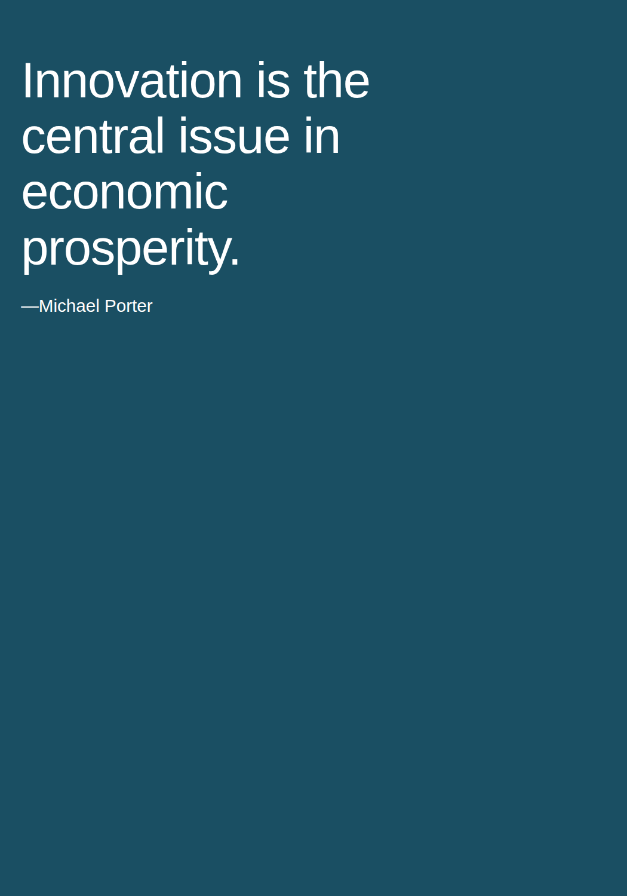Innovation is the central issue in economic prosperity.
—Michael Porter